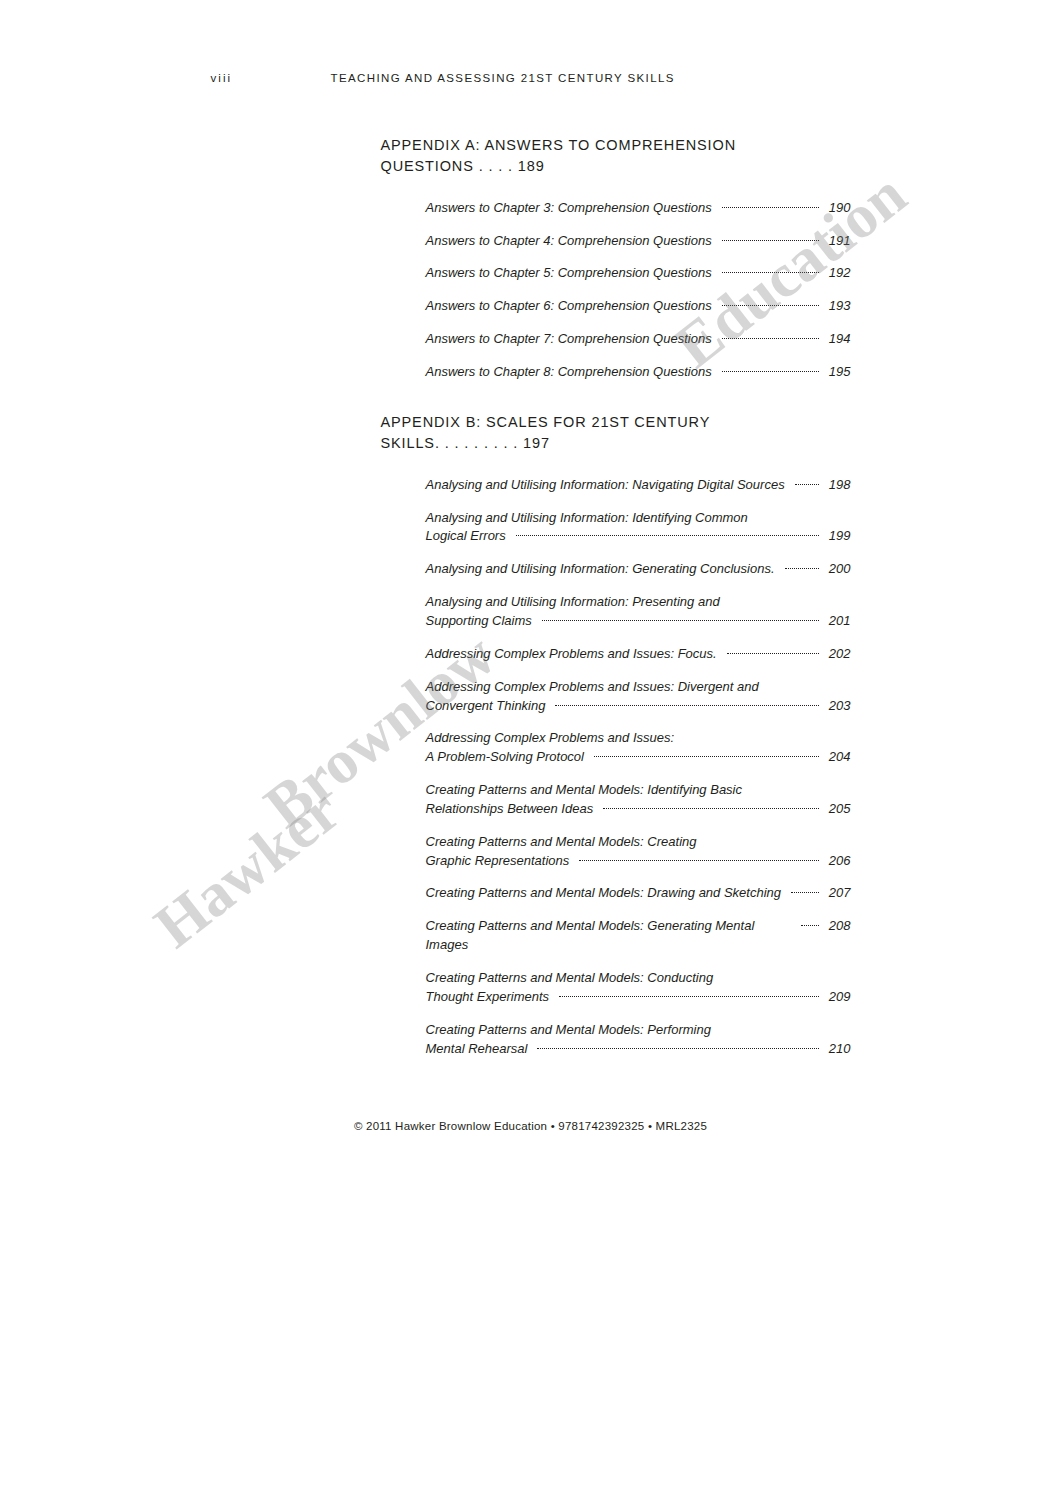viii
Teaching and Assessing 21st Century Skills
Appendix A: Answers to Comprehension Questions . . . . 189
Answers to Chapter 3: Comprehension Questions 190
Answers to Chapter 4: Comprehension Questions 191
Answers to Chapter 5: Comprehension Questions 192
Answers to Chapter 6: Comprehension Questions 193
Answers to Chapter 7: Comprehension Questions 194
Answers to Chapter 8: Comprehension Questions 195
Appendix B: Scales for 21st Century Skills. . . . . . . . . 197
Analysing and Utilising Information: Navigating Digital Sources 198
Analysing and Utilising Information: Identifying Common Logical Errors 199
Analysing and Utilising Information: Generating Conclusions. 200
Analysing and Utilising Information: Presenting and Supporting Claims 201
Addressing Complex Problems and Issues: Focus. 202
Addressing Complex Problems and Issues: Divergent and Convergent Thinking 203
Addressing Complex Problems and Issues: A Problem-Solving Protocol 204
Creating Patterns and Mental Models: Identifying Basic Relationships Between Ideas 205
Creating Patterns and Mental Models: Creating Graphic Representations 206
Creating Patterns and Mental Models: Drawing and Sketching 207
Creating Patterns and Mental Models: Generating Mental Images 208
Creating Patterns and Mental Models: Conducting Thought Experiments 209
Creating Patterns and Mental Models: Performing Mental Rehearsal 210
© 2011 Hawker Brownlow Education • 9781742392325 • MRL2325
Education Hawker Brownlow